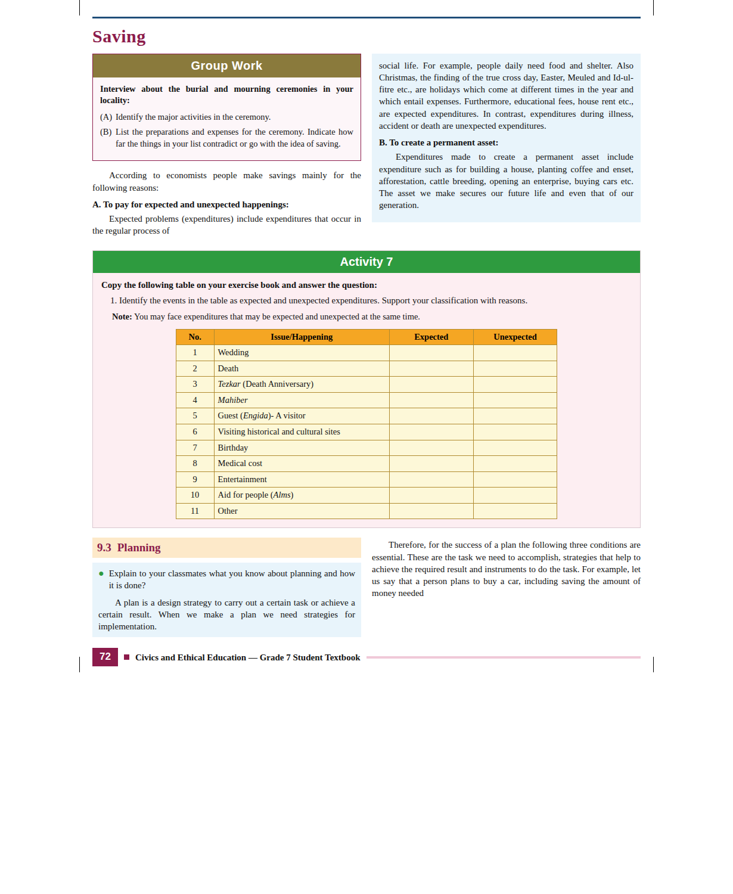Saving
Group Work
Interview about the burial and mourning ceremonies in your locality:
(A) Identify the major activities in the ceremony.
(B) List the preparations and expenses for the ceremony. Indicate how far the things in your list contradict or go with the idea of saving.
According to economists people make savings mainly for the following reasons:
A. To pay for expected and unexpected happenings:
Expected problems (expenditures) include expenditures that occur in the regular process of
social life. For example, people daily need food and shelter. Also Christmas, the finding of the true cross day, Easter, Meuled and Id-ul-fitre etc., are holidays which come at different times in the year and which entail expenses. Furthermore, educational fees, house rent etc., are expected expenditures. In contrast, expenditures during illness, accident or death are unexpected expenditures.
B. To create a permanent asset:
Expenditures made to create a permanent asset include expenditure such as for building a house, planting coffee and enset, afforestation, cattle breeding, opening an enterprise, buying cars etc. The asset we make secures our future life and even that of our generation.
Activity 7
Copy the following table on your exercise book and answer the question:
Identify the events in the table as expected and unexpected expenditures. Support your classification with reasons.
Note: You may face expenditures that may be expected and unexpected at the same time.
| No. | Issue/Happening | Expected | Unexpected |
| --- | --- | --- | --- |
| 1 | Wedding | | |
| 2 | Death | | |
| 3 | Tezkar (Death Anniversary) | | |
| 4 | Mahiber | | |
| 5 | Guest ( Engida )- A visitor | | |
| 6 | Visiting historical and cultural sites | | |
| 7 | Birthday | | |
| 8 | Medical cost | | |
| 9 | Entertainment | | |
| 10 | Aid for people ( Alms ) | | |
| 11 | Other | | |
9.3 Planning
●
Explain to your classmates what you know about planning and how it is done?
A plan is a design strategy to carry out a certain task or achieve a certain result. When we make a plan we need strategies for implementation.
Therefore, for the success of a plan the following three conditions are essential. These are the task we need to accomplish, strategies that help to achieve the required result and instruments to do the task. For example, let us say that a person plans to buy a car, including saving the amount of money needed
72 Civics and Ethical Education — Grade 7 Student Textbook